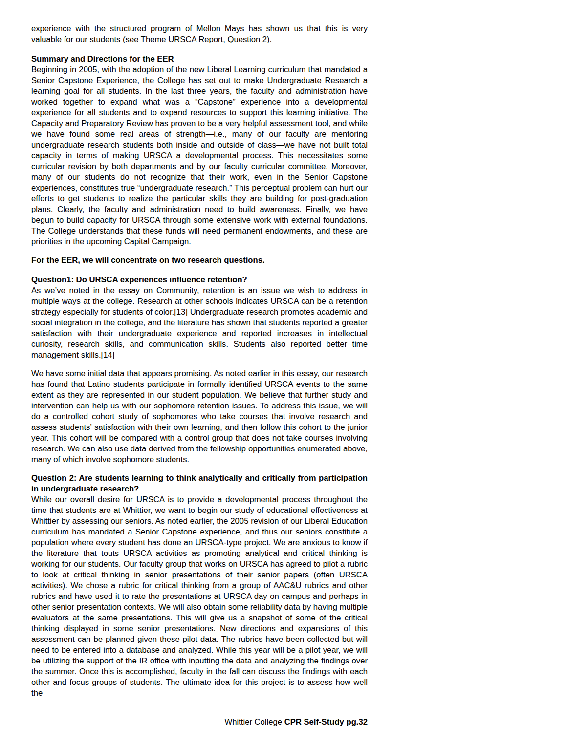experience with the structured program of Mellon Mays has shown us that this is very valuable for our students (see Theme URSCA Report, Question 2).
Summary and Directions for the EER
Beginning in 2005, with the adoption of the new Liberal Learning curriculum that mandated a Senior Capstone Experience, the College has set out to make Undergraduate Research a learning goal for all students. In the last three years, the faculty and administration have worked together to expand what was a “Capstone” experience into a developmental experience for all students and to expand resources to support this learning initiative. The Capacity and Preparatory Review has proven to be a very helpful assessment tool, and while we have found some real areas of strength—i.e., many of our faculty are mentoring undergraduate research students both inside and outside of class—we have not built total capacity in terms of making URSCA a developmental process. This necessitates some curricular revision by both departments and by our faculty curricular committee. Moreover, many of our students do not recognize that their work, even in the Senior Capstone experiences, constitutes true “undergraduate research.” This perceptual problem can hurt our efforts to get students to realize the particular skills they are building for post-graduation plans. Clearly, the faculty and administration need to build awareness. Finally, we have begun to build capacity for URSCA through some extensive work with external foundations. The College understands that these funds will need permanent endowments, and these are priorities in the upcoming Capital Campaign.
For the EER, we will concentrate on two research questions.
Question1: Do URSCA experiences influence retention?
As we’ve noted in the essay on Community, retention is an issue we wish to address in multiple ways at the college. Research at other schools indicates URSCA can be a retention strategy especially for students of color.[13] Undergraduate research promotes academic and social integration in the college, and the literature has shown that students reported a greater satisfaction with their undergraduate experience and reported increases in intellectual curiosity, research skills, and communication skills. Students also reported better time management skills.[14]
We have some initial data that appears promising. As noted earlier in this essay, our research has found that Latino students participate in formally identified URSCA events to the same extent as they are represented in our student population. We believe that further study and intervention can help us with our sophomore retention issues. To address this issue, we will do a controlled cohort study of sophomores who take courses that involve research and assess students’ satisfaction with their own learning, and then follow this cohort to the junior year. This cohort will be compared with a control group that does not take courses involving research. We can also use data derived from the fellowship opportunities enumerated above, many of which involve sophomore students.
Question 2: Are students learning to think analytically and critically from participation in undergraduate research?
While our overall desire for URSCA is to provide a developmental process throughout the time that students are at Whittier, we want to begin our study of educational effectiveness at Whittier by assessing our seniors. As noted earlier, the 2005 revision of our Liberal Education curriculum has mandated a Senior Capstone experience, and thus our seniors constitute a population where every student has done an URSCA-type project. We are anxious to know if the literature that touts URSCA activities as promoting analytical and critical thinking is working for our students. Our faculty group that works on URSCA has agreed to pilot a rubric to look at critical thinking in senior presentations of their senior papers (often URSCA activities). We chose a rubric for critical thinking from a group of AAC&U rubrics and other rubrics and have used it to rate the presentations at URSCA day on campus and perhaps in other senior presentation contexts. We will also obtain some reliability data by having multiple evaluators at the same presentations. This will give us a snapshot of some of the critical thinking displayed in some senior presentations. New directions and expansions of this assessment can be planned given these pilot data. The rubrics have been collected but will need to be entered into a database and analyzed. While this year will be a pilot year, we will be utilizing the support of the IR office with inputting the data and analyzing the findings over the summer. Once this is accomplished, faculty in the fall can discuss the findings with each other and focus groups of students. The ultimate idea for this project is to assess how well the
Whittier College CPR Self-Study pg.32